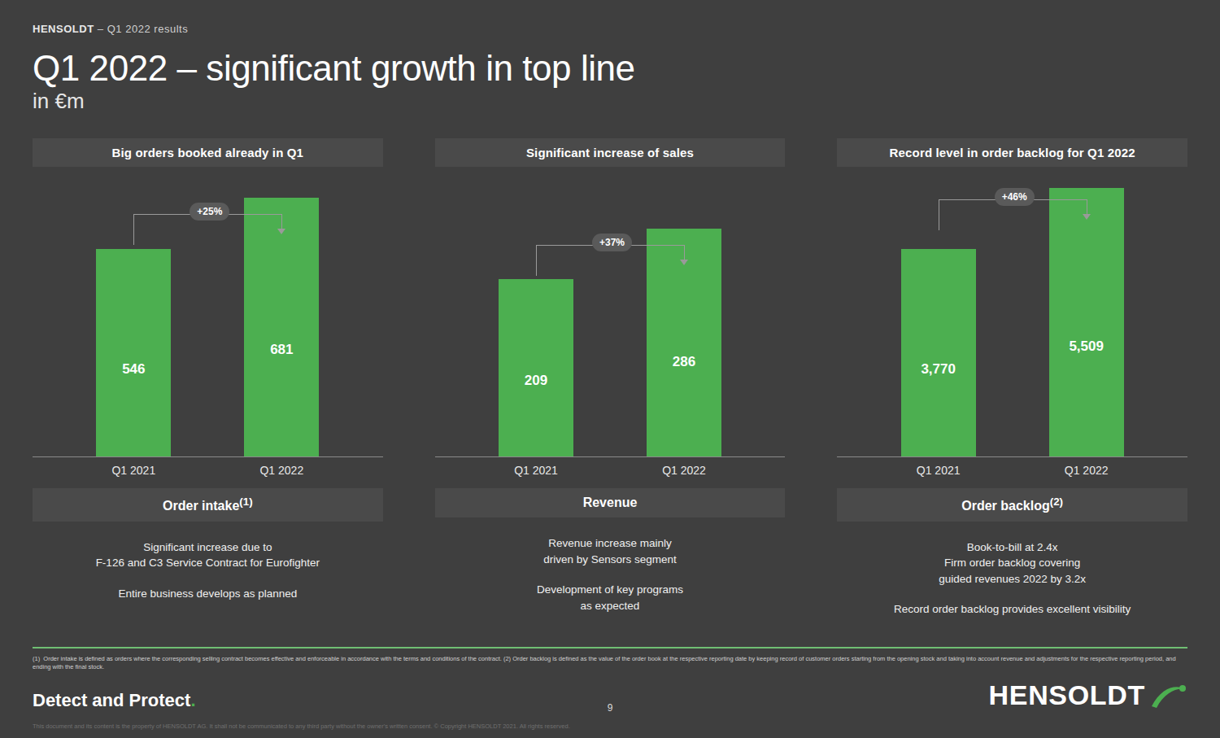HENSOLDT – Q1 2022 results
Q1 2022 – significant growth in top line
in €m
Big orders booked already in Q1
+25%
546
681
Q1 2021
Q1 2022
Order intake(1)
Significant increase due to
F-126 and C3 Service Contract for Eurofighter
Entire business develops as planned
Significant increase of sales
+37%
209
286
Q1 2021
Q1 2022
Revenue
Revenue increase mainly
driven by Sensors segment
Development of key programs
as expected
Record level in order backlog for Q1 2022
+46%
3,770
5,509
Q1 2021
Q1 2022
Order backlog(2)
Book-to-bill at 2.4x
Firm order backlog covering
guided revenues 2022 by 3.2x
Record order backlog provides excellent visibility
(1) Order intake is defined as orders where the corresponding selling contract becomes effective and enforceable in accordance with the terms and conditions of the contract. (2) Order backlog is defined as the value of the order book at the respective reporting date by keeping record of customer orders starting from the opening stock and taking into account revenue and adjustments for the respective reporting period, and ending with the final stock.
Detect and Protect.
HENSOLDT
9
This document and its content is the property of HENSOLDT AG. It shall not be communicated to any third party without the owner's written consent. © Copyright HENSOLDT 2021. All rights reserved.